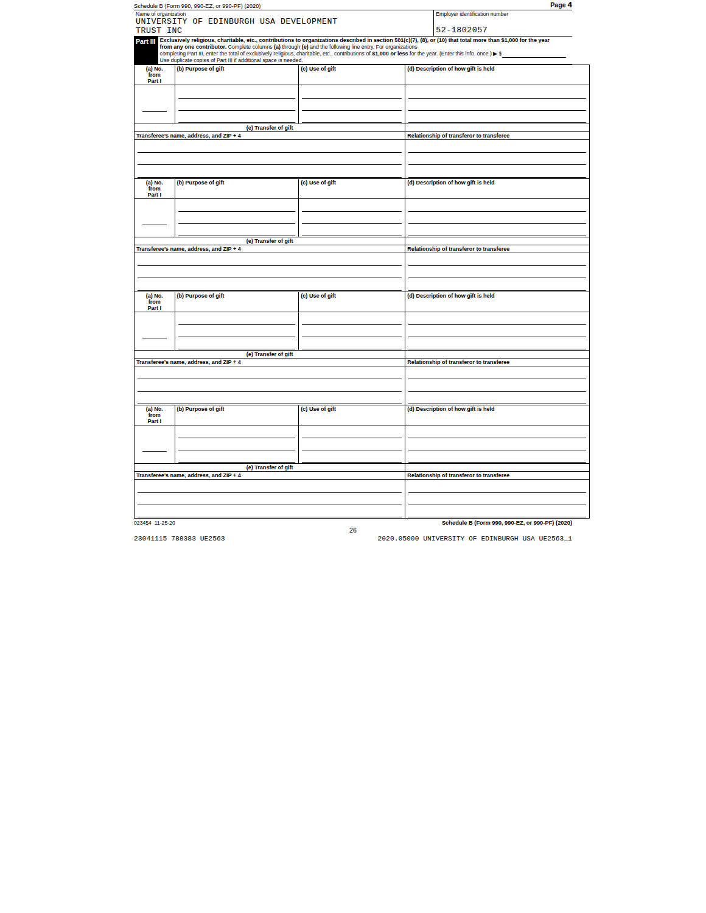Schedule B (Form 990, 990-EZ, or 990-PF) (2020)
Page 4
| Name of organization UNIVERSITY OF EDINBURGH USA DEVELOPMENT TRUST INC | Employer identification number 52-1802057 |
Part III
Exclusively religious, charitable, etc., contributions to organizations described in section 501(c)(7), (8), or (10) that total more than $1,000 for the year
from any one contributor. Complete columns (a) through (e) and the following line entry. For organizations
completing Part III, enter the total of exclusively religious, charitable, etc., contributions of $1,000 or less for the year. (Enter this info. once.) ▶ $
Use duplicate copies of Part III if additional space is needed.
| (a) No. from Part I | (b) Purpose of gift | (c) Use of gift | (d) Description of how gift is held |
| (e) Transfer of gift | |
| Transferee’s name, address, and ZIP + 4 | Relationship of transferor to transferee |
| (a) No. from Part I | (b) Purpose of gift | (c) Use of gift | (d) Description of how gift is held |
| (e) Transfer of gift | |
| Transferee’s name, address, and ZIP + 4 | Relationship of transferor to transferee |
| (a) No. from Part I | (b) Purpose of gift | (c) Use of gift | (d) Description of how gift is held |
| (e) Transfer of gift | |
| Transferee’s name, address, and ZIP + 4 | Relationship of transferor to transferee |
| (a) No. from Part I | (b) Purpose of gift | (c) Use of gift | (d) Description of how gift is held |
| (e) Transfer of gift | |
| Transferee’s name, address, and ZIP + 4 | Relationship of transferor to transferee |
023454 11-25-20
Schedule B (Form 990, 990-EZ, or 990-PF) (2020)
26
23041115 788383 UE2563
2020.05000 UNIVERSITY OF EDINBURGH USA UE2563_1